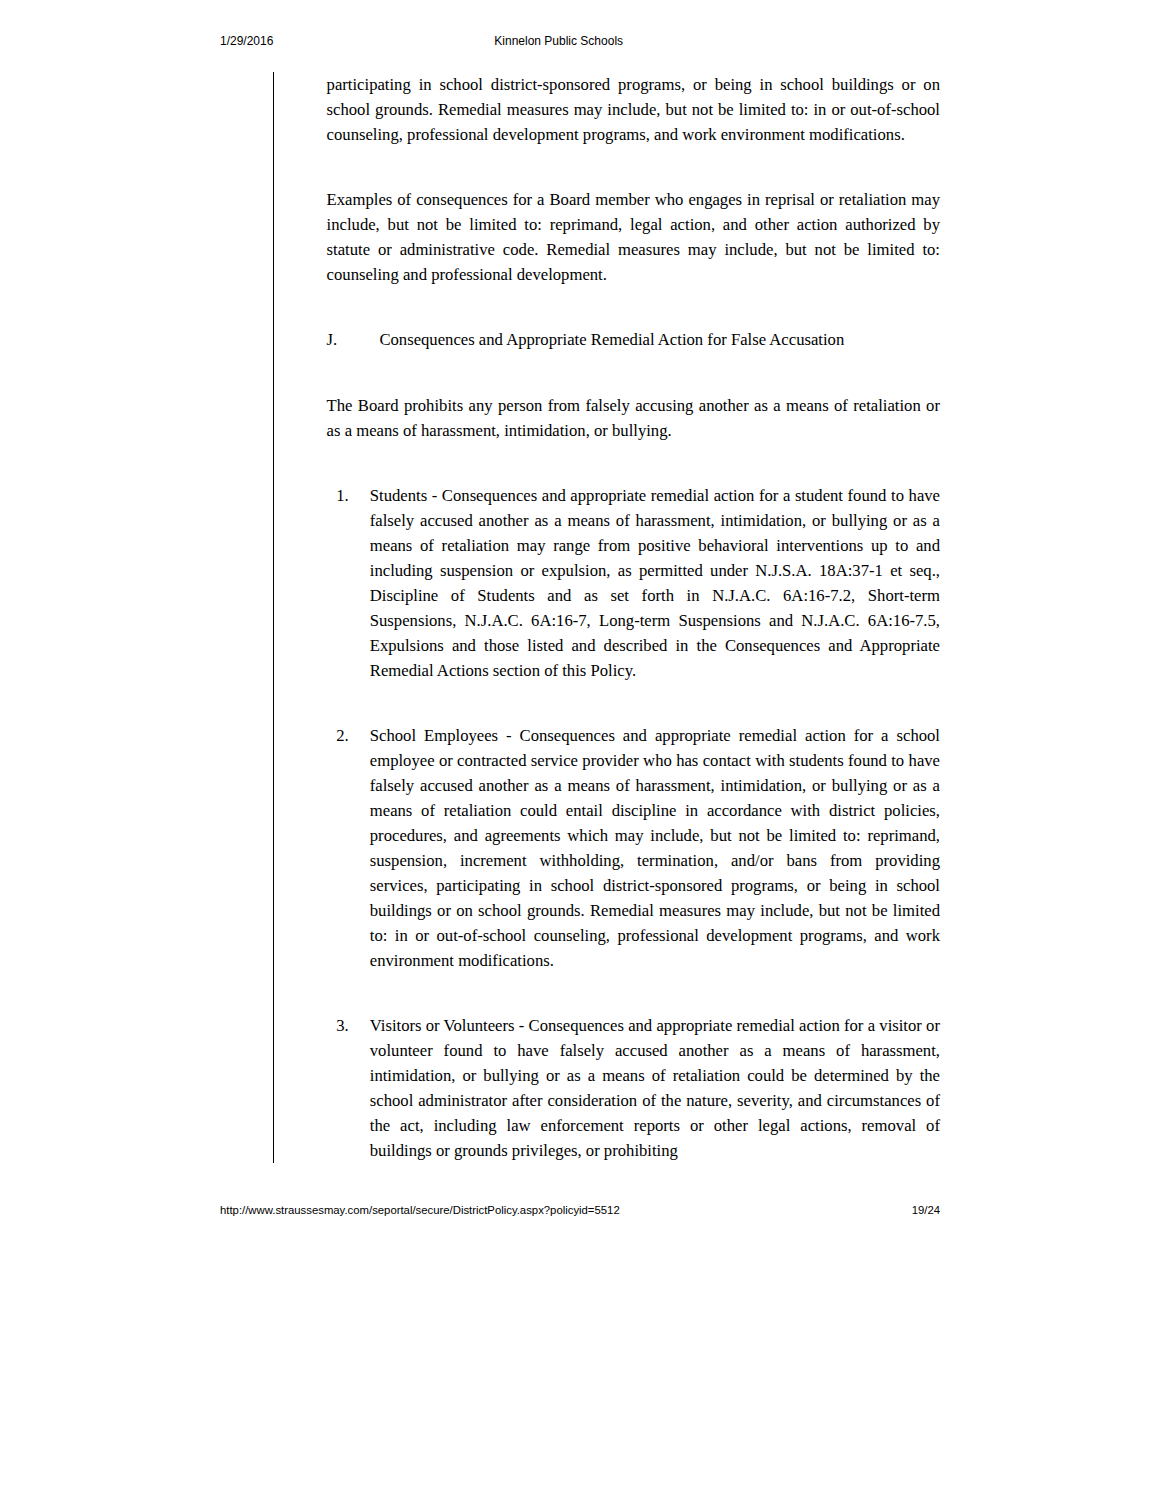1/29/2016
Kinnelon Public Schools
participating in school district-sponsored programs, or being in school buildings or on school grounds. Remedial measures may include, but not be limited to: in or out-of-school counseling, professional development programs, and work environment modifications.
Examples of consequences for a Board member who engages in reprisal or retaliation may include, but not be limited to: reprimand, legal action, and other action authorized by statute or administrative code. Remedial measures may include, but not be limited to: counseling and professional development.
J.
Consequences and Appropriate Remedial Action for False Accusation
The Board prohibits any person from falsely accusing another as a means of retaliation or as a means of harassment, intimidation, or bullying.
1.
Students - Consequences and appropriate remedial action for a student found to have falsely accused another as a means of harassment, intimidation, or bullying or as a means of retaliation may range from positive behavioral interventions up to and including suspension or expulsion, as permitted under N.J.S.A. 18A:37-1 et seq., Discipline of Students and as set forth in N.J.A.C. 6A:16-7.2, Short-term Suspensions, N.J.A.C. 6A:16-7, Long-term Suspensions and N.J.A.C. 6A:16-7.5, Expulsions and those listed and described in the Consequences and Appropriate Remedial Actions section of this Policy.
2.
School Employees - Consequences and appropriate remedial action for a school employee or contracted service provider who has contact with students found to have falsely accused another as a means of harassment, intimidation, or bullying or as a means of retaliation could entail discipline in accordance with district policies, procedures, and agreements which may include, but not be limited to: reprimand, suspension, increment withholding, termination, and/or bans from providing services, participating in school district-sponsored programs, or being in school buildings or on school grounds. Remedial measures may include, but not be limited to: in or out-of-school counseling, professional development programs, and work environment modifications.
3.
Visitors or Volunteers - Consequences and appropriate remedial action for a visitor or volunteer found to have falsely accused another as a means of harassment, intimidation, or bullying or as a means of retaliation could be determined by the school administrator after consideration of the nature, severity, and circumstances of the act, including law enforcement reports or other legal actions, removal of buildings or grounds privileges, or prohibiting
http://www.straussesmay.com/seportal/secure/DistrictPolicy.aspx?policyid=5512
19/24